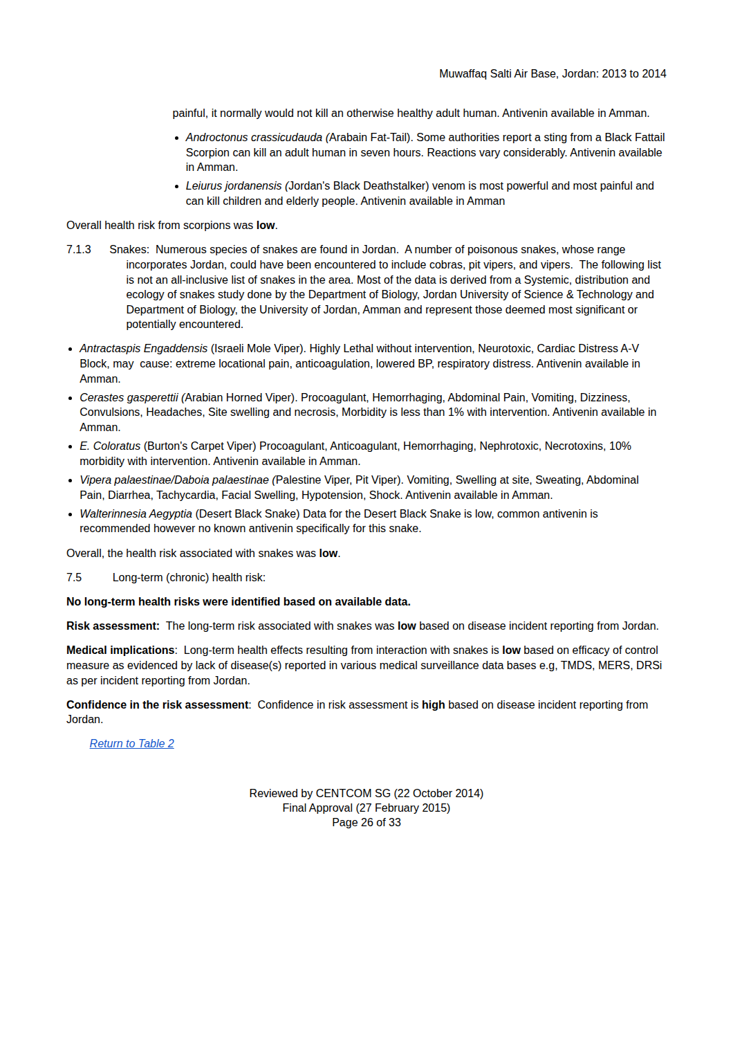Muwaffaq Salti Air Base, Jordan: 2013 to 2014
painful, it normally would not kill an otherwise healthy adult human. Antivenin available in Amman.
Androctonus crassicudauda (Arabain Fat-Tail). Some authorities report a sting from a Black Fattail Scorpion can kill an adult human in seven hours. Reactions vary considerably. Antivenin available in Amman.
Leiurus jordanensis (Jordan's Black Deathstalker) venom is most powerful and most painful and can kill children and elderly people. Antivenin available in Amman
Overall health risk from scorpions was low.
7.1.3 Snakes: Numerous species of snakes are found in Jordan. A number of poisonous snakes, whose range incorporates Jordan, could have been encountered to include cobras, pit vipers, and vipers. The following list is not an all-inclusive list of snakes in the area. Most of the data is derived from a Systemic, distribution and ecology of snakes study done by the Department of Biology, Jordan University of Science & Technology and Department of Biology, the University of Jordan, Amman and represent those deemed most significant or potentially encountered.
Antractaspis Engaddensis (Israeli Mole Viper). Highly Lethal without intervention, Neurotoxic, Cardiac Distress A-V Block, may cause: extreme locational pain, anticoagulation, lowered BP, respiratory distress. Antivenin available in Amman.
Cerastes gasperettii (Arabian Horned Viper). Procoagulant, Hemorrhaging, Abdominal Pain, Vomiting, Dizziness, Convulsions, Headaches, Site swelling and necrosis, Morbidity is less than 1% with intervention. Antivenin available in Amman.
E. Coloratus (Burton's Carpet Viper) Procoagulant, Anticoagulant, Hemorrhaging, Nephrotoxic, Necrotoxins, 10% morbidity with intervention. Antivenin available in Amman.
Vipera palaestinae/Daboia palaestinae (Palestine Viper, Pit Viper). Vomiting, Swelling at site, Sweating, Abdominal Pain, Diarrhea, Tachycardia, Facial Swelling, Hypotension, Shock. Antivenin available in Amman.
Walterinnesia Aegyptia (Desert Black Snake) Data for the Desert Black Snake is low, common antivenin is recommended however no known antivenin specifically for this snake.
Overall, the health risk associated with snakes was low.
7.5 Long-term (chronic) health risk:
No long-term health risks were identified based on available data.
Risk assessment: The long-term risk associated with snakes was low based on disease incident reporting from Jordan.
Medical implications: Long-term health effects resulting from interaction with snakes is low based on efficacy of control measure as evidenced by lack of disease(s) reported in various medical surveillance data bases e.g, TMDS, MERS, DRSi as per incident reporting from Jordan.
Confidence in the risk assessment: Confidence in risk assessment is high based on disease incident reporting from Jordan.
Return to Table 2
Reviewed by CENTCOM SG (22 October 2014)
Final Approval (27 February 2015)
Page 26 of 33